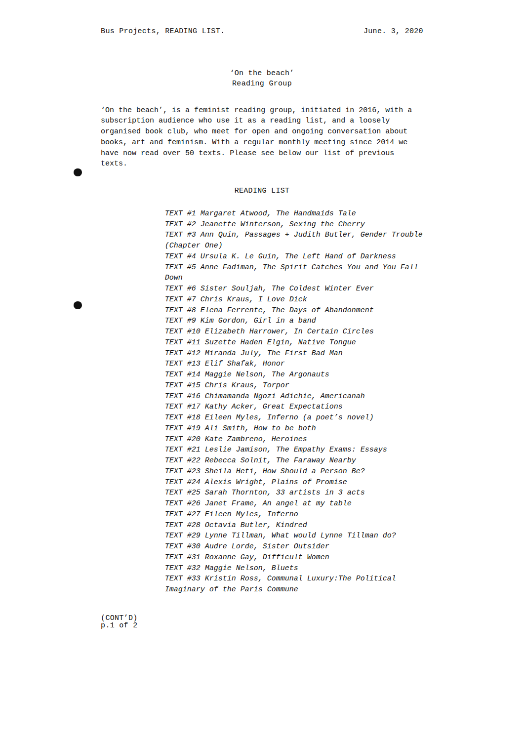Bus Projects, READING LIST. June. 3, 2020
‘On the beach’
Reading Group
‘On the beach’, is a feminist reading group, initiated in 2016, with a subscription audience who use it as a reading list, and a loosely organised book club, who meet for open and ongoing conversation about books, art and feminism. With a regular monthly meeting since 2014 we have now read over 50 texts. Please see below our list of previous texts.
READING LIST
TEXT #1 Margaret Atwood, The Handmaids Tale
TEXT #2 Jeanette Winterson, Sexing the Cherry
TEXT #3 Ann Quin, Passages + Judith Butler, Gender Trouble (Chapter One)
TEXT #4 Ursula K. Le Guin, The Left Hand of Darkness
TEXT #5 Anne Fadiman, The Spirit Catches You and You Fall Down
TEXT #6 Sister Souljah, The Coldest Winter Ever
TEXT #7 Chris Kraus, I Love Dick
TEXT #8 Elena Ferrente, The Days of Abandonment
TEXT #9 Kim Gordon, Girl in a band
TEXT #10 Elizabeth Harrower, In Certain Circles
TEXT #11 Suzette Haden Elgin, Native Tongue
TEXT #12 Miranda July, The First Bad Man
TEXT #13 Elif Shafak, Honor
TEXT #14 Maggie Nelson, The Argonauts
TEXT #15 Chris Kraus, Torpor
TEXT #16 Chimamanda Ngozi Adichie, Americanah
TEXT #17 Kathy Acker, Great Expectations
TEXT #18 Eileen Myles, Inferno (a poet’s novel)
TEXT #19 Ali Smith, How to be both
TEXT #20 Kate Zambreno, Heroines
TEXT #21 Leslie Jamison, The Empathy Exams: Essays
TEXT #22 Rebecca Solnit, The Faraway Nearby
TEXT #23 Sheila Heti, How Should a Person Be?
TEXT #24 Alexis Wright, Plains of Promise
TEXT #25 Sarah Thornton, 33 artists in 3 acts
TEXT #26 Janet Frame, An angel at my table
TEXT #27 Eileen Myles, Inferno
TEXT #28 Octavia Butler, Kindred
TEXT #29 Lynne Tillman, What would Lynne Tillman do?
TEXT #30 Audre Lorde, Sister Outsider
TEXT #31 Roxanne Gay, Difficult Women
TEXT #32 Maggie Nelson, Bluets
TEXT #33 Kristin Ross, Communal Luxury:The Political Imaginary of the Paris Commune
(CONT’D)
p.1 of 2